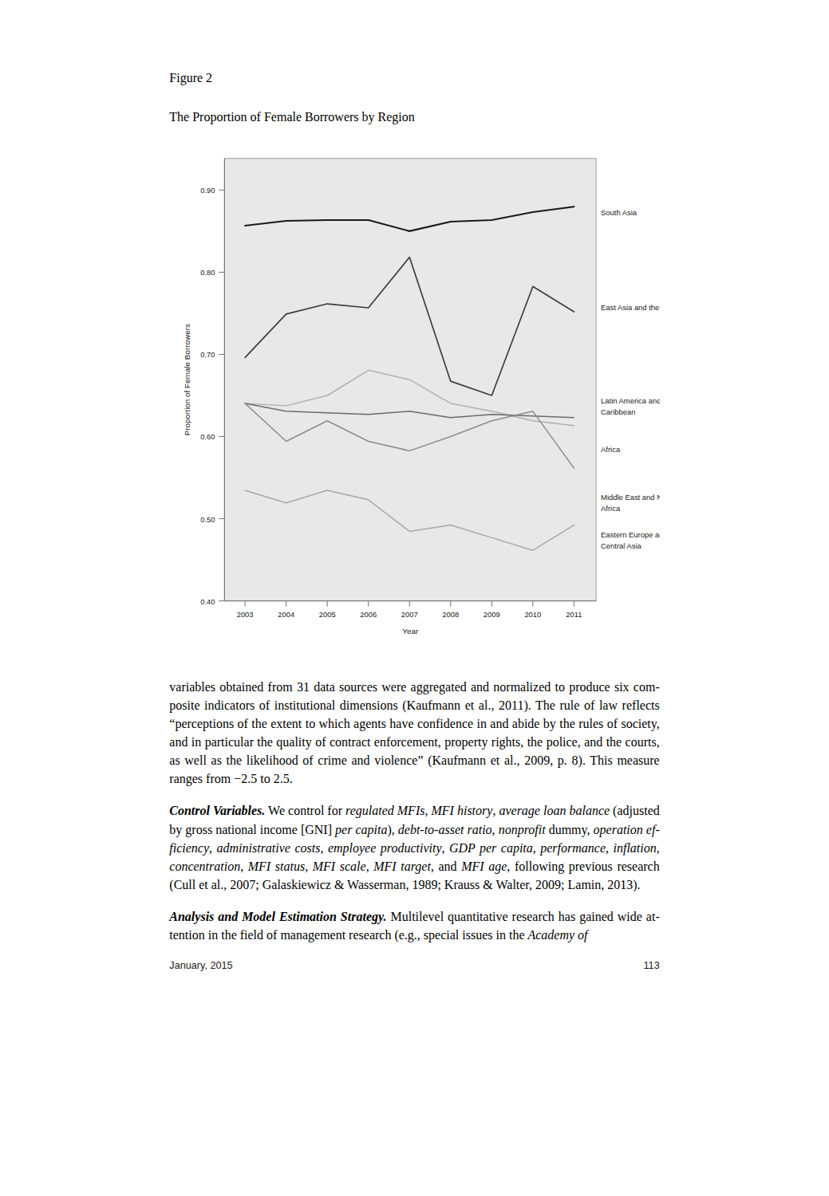Figure 2
The Proportion of Female Borrowers by Region
0.90 0.80 0.70 0.60 0.50 0.40 2003 2004 2005 2006 2007 2008 2009 2010 2011 Year Proportion of Female Borrowers South Asia East Asia and the Pacific Latin America and The Caribbean Africa Middle East and North Africa Eastern Europe and Central Asia
variables obtained from 31 data sources were aggregated and normalized to produce six composite indicators of institutional dimensions (Kaufmann et al., 2011). The rule of law reflects “perceptions of the extent to which agents have confidence in and abide by the rules of society, and in particular the quality of contract enforcement, property rights, the police, and the courts, as well as the likelihood of crime and violence” (Kaufmann et al., 2009, p. 8). This measure ranges from −2.5 to 2.5.
Control Variables. We control for regulated MFIs, MFI history, average loan balance (adjusted by gross national income [GNI] per capita), debt-to-asset ratio, nonprofit dummy, operation efficiency, administrative costs, employee productivity, GDP per capita, performance, inflation, concentration, MFI status, MFI scale, MFI target, and MFI age, following previous research (Cull et al., 2007; Galaskiewicz & Wasserman, 1989; Krauss & Walter, 2009; Lamin, 2013).
Analysis and Model Estimation Strategy. Multilevel quantitative research has gained wide attention in the field of management research (e.g., special issues in the Academy of
January, 2015 113